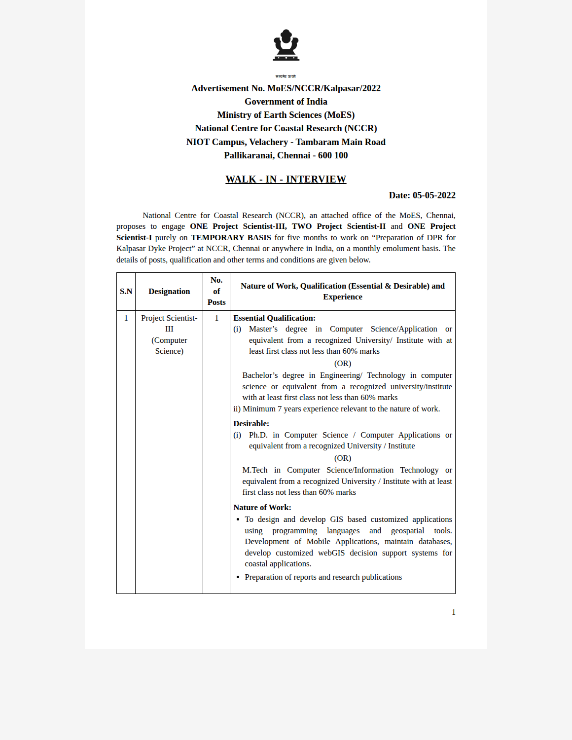सत्यमेव जयते
Advertisement No. MoES/NCCR/Kalpasar/2022
Government of India
Ministry of Earth Sciences (MoES)
National Centre for Coastal Research (NCCR)
NIOT Campus, Velachery - Tambaram Main Road
Pallikaranai, Chennai - 600 100
WALK - IN - INTERVIEW
Date: 05-05-2022
National Centre for Coastal Research (NCCR), an attached office of the MoES, Chennai, proposes to engage ONE Project Scientist-III, TWO Project Scientist-II and ONE Project Scientist-I purely on TEMPORARY BASIS for five months to work on “Preparation of DPR for Kalpasar Dyke Project” at NCCR, Chennai or anywhere in India, on a monthly emolument basis. The details of posts, qualification and other terms and conditions are given below.
| S.N | Designation | No. of Posts | Nature of Work, Qualification (Essential & Desirable) and Experience |
| --- | --- | --- | --- |
| 1 | Project Scientist-III (Computer Science) | 1 | Essential Qualification: (i) Master’s degree in Computer Science/Application or equivalent from a recognized University/ Institute with at least first class not less than 60% marks (OR) Bachelor’s degree in Engineering/ Technology in computer science or equivalent from a recognized university/institute with at least first class not less than 60% marks ii) Minimum 7 years experience relevant to the nature of work. Desirable: (i) Ph.D. in Computer Science / Computer Applications or equivalent from a recognized University / Institute (OR) M.Tech in Computer Science/Information Technology or equivalent from a recognized University / Institute with at least first class not less than 60% marks Nature of Work: To design and develop GIS based customized applications using programming languages and geospatial tools. Development of Mobile Applications, maintain databases, develop customized webGIS decision support systems for coastal applications. Preparation of reports and research publications |
1